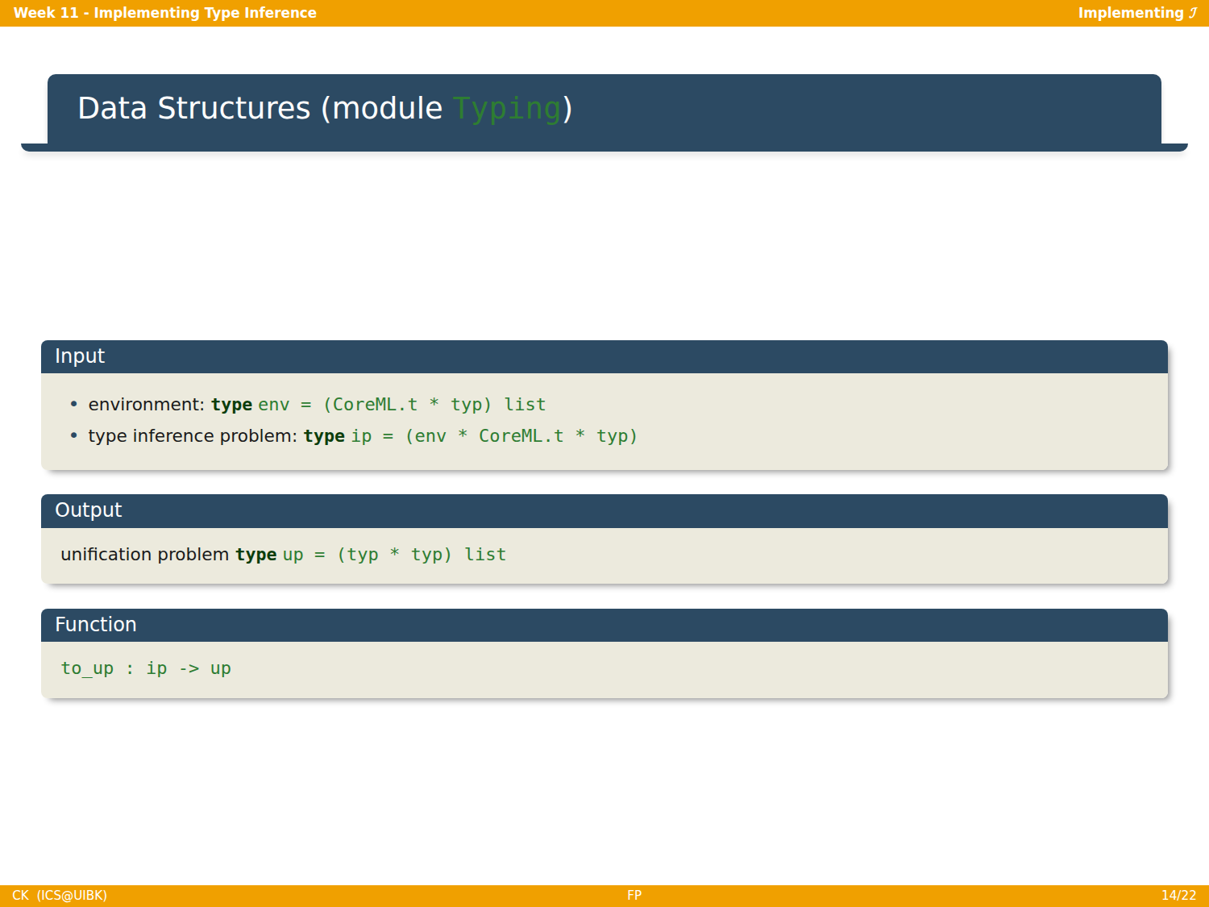Week 11 - Implementing Type Inference
Implementing ℐ
Data Structures (module Typing)
Input
environment: type env = (CoreML.t * typ) list
type inference problem: type ip = (env * CoreML.t * typ)
Output
unification problem type up = (typ * typ) list
Function
to_up : ip -> up
CK (ICS@UIBK)
FP
14/22